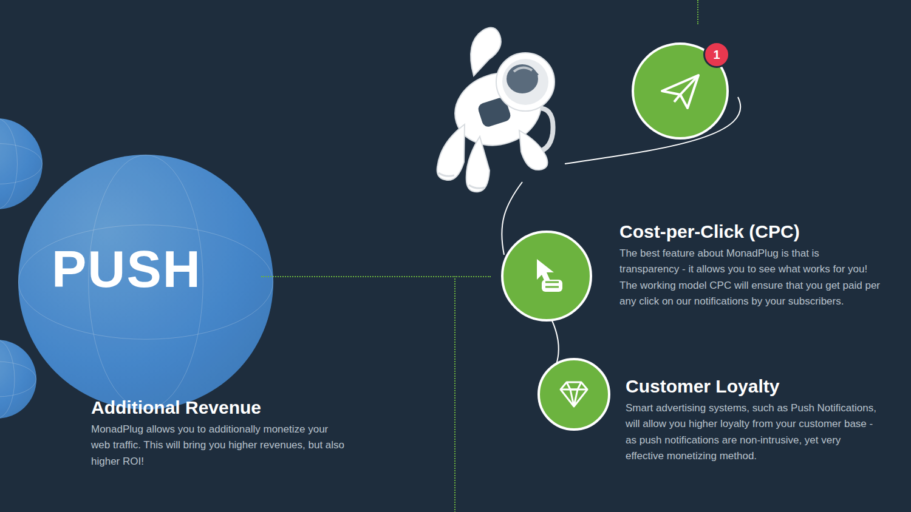PUSH
1
Cost-per-Click (CPC)
The best feature about MonadPlug is that is transparency - it allows you to see what works for you! The working model CPC will ensure that you get paid per any click on our notifications by your subscribers.
Customer Loyalty
Smart advertising systems, such as Push Notifications, will allow you higher loyalty from your customer base - as push notifications are non-intrusive, yet very effective monetizing method.
Additional Revenue
MonadPlug allows you to additionally monetize your web traffic. This will bring you higher revenues, but also higher ROI!